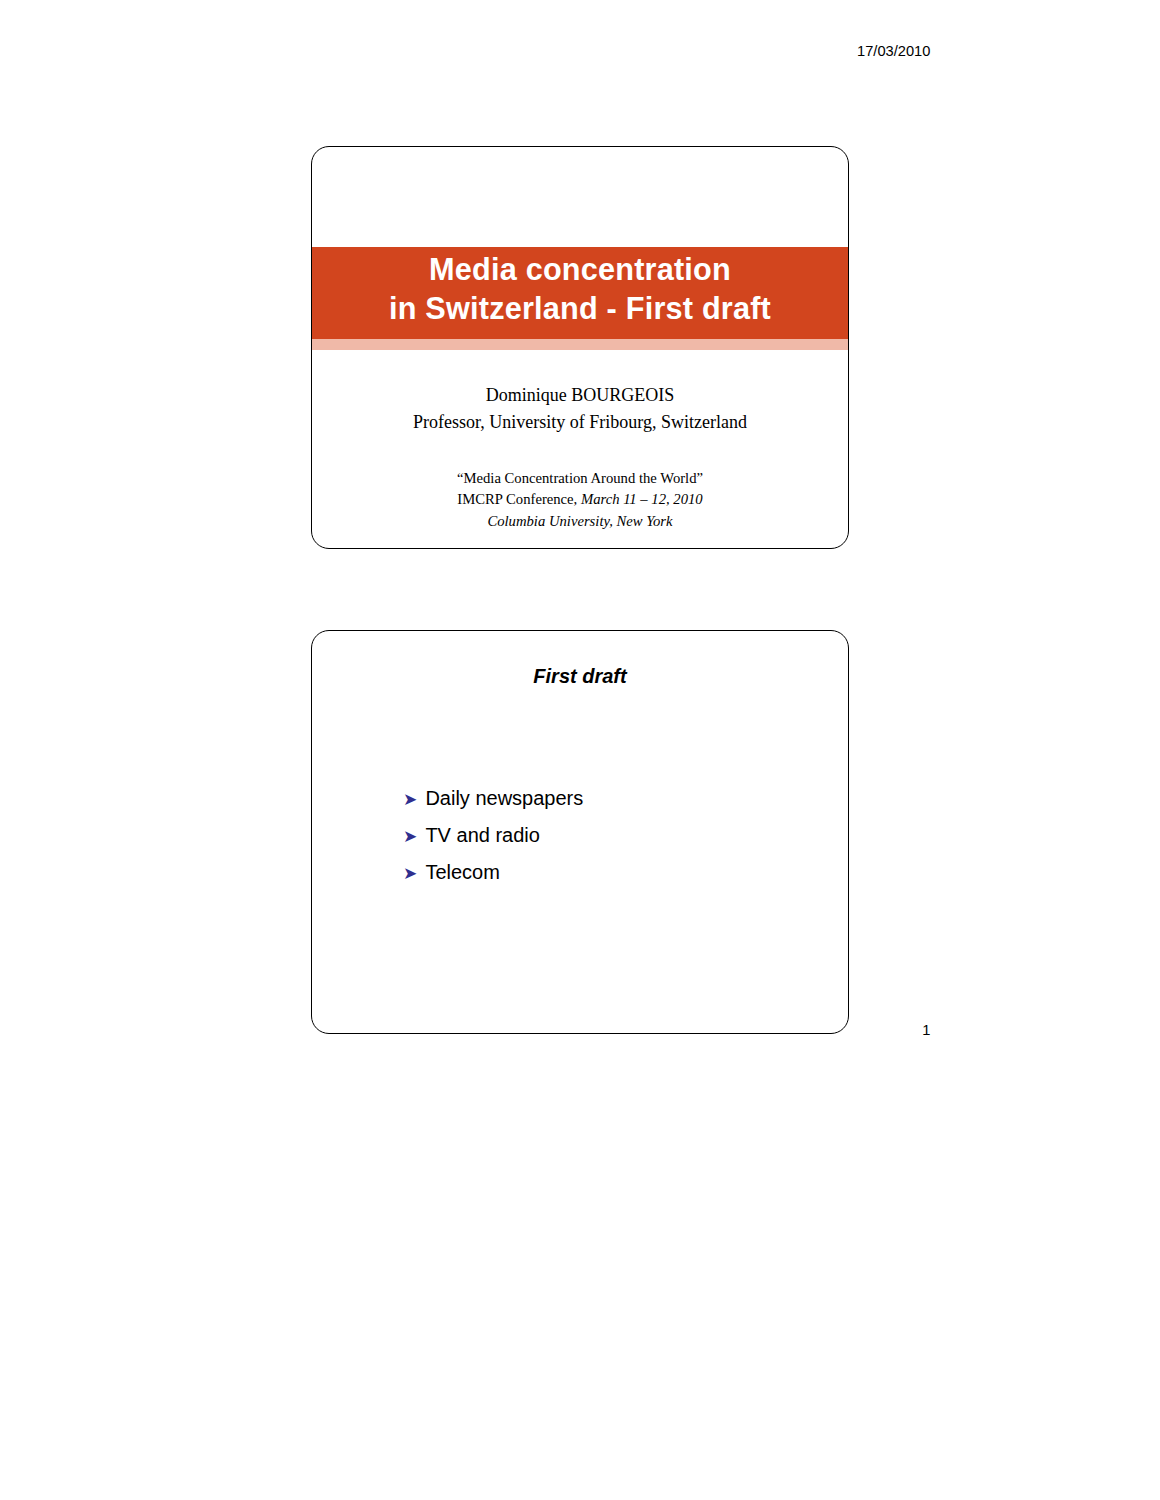17/03/2010
Media concentration
in Switzerland - First draft
Dominique BOURGEOIS
Professor, University of Fribourg, Switzerland
“Media Concentration Around the World”
IMCRP Conference, March 11 – 12, 2010
Columbia University, New York
First draft
➤Daily newspapers
➤TV and radio
➤Telecom
1